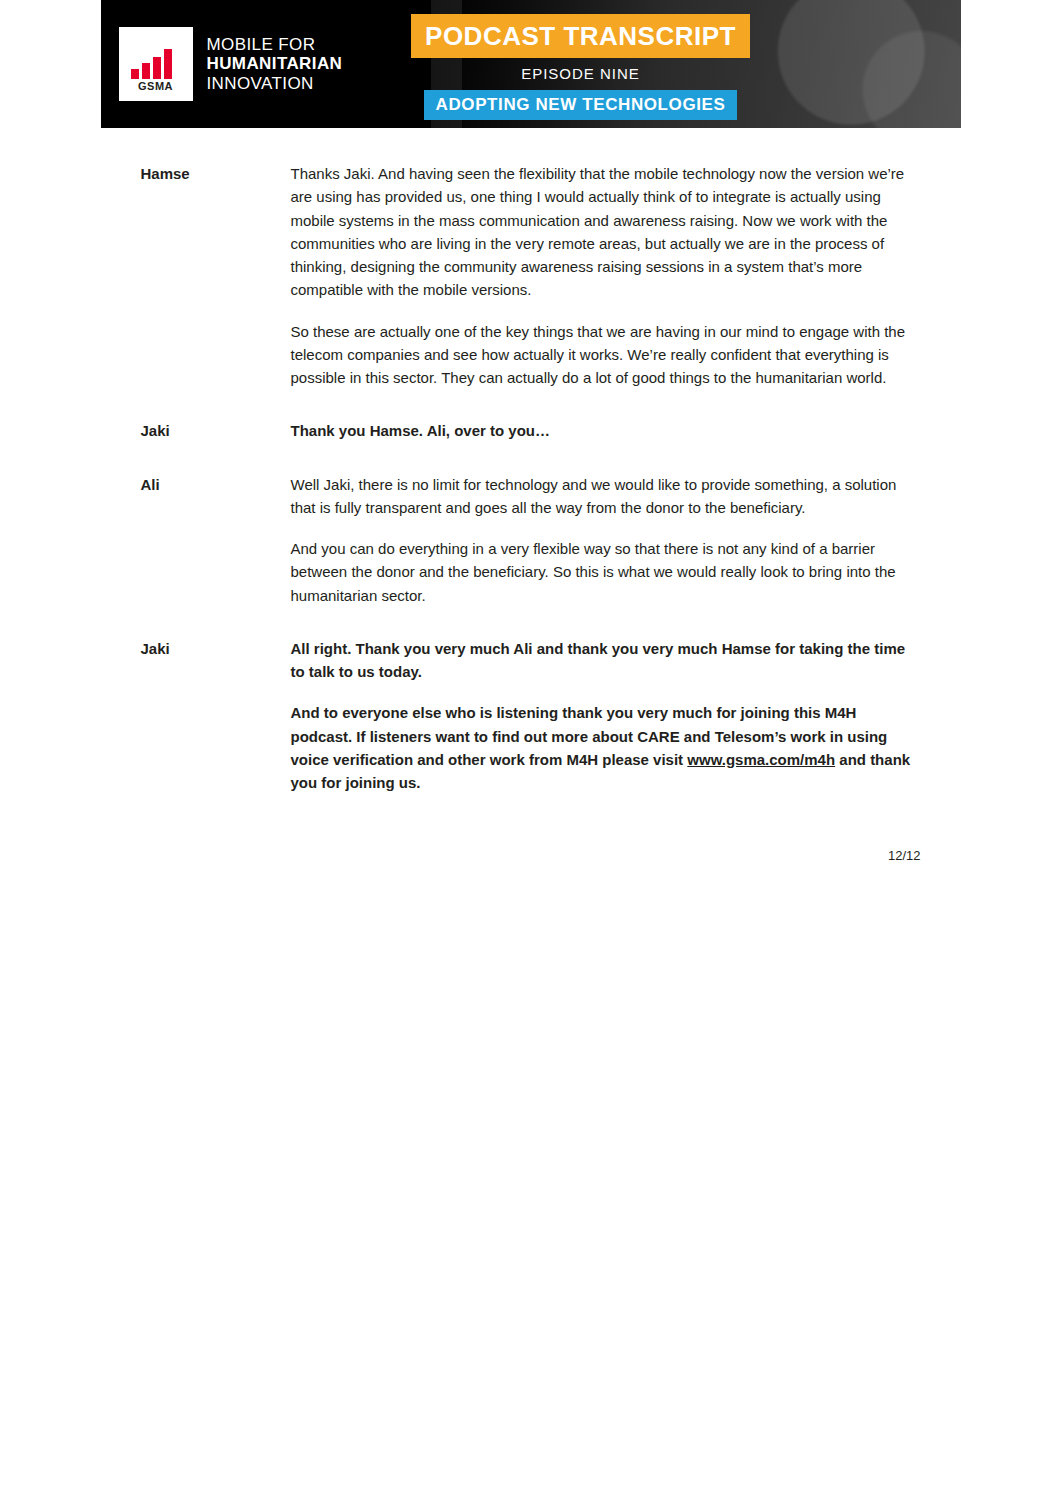MOBILE FOR
HUMANITARIAN
INNOVATION
Podcast Transcript
Episode Nine
Adopting New Technologies
Hamse
Thanks Jaki. And having seen the flexibility that the mobile technology now the version we’re are using has provided us, one thing I would actually think of to integrate is actually using mobile systems in the mass communication and awareness raising. Now we work with the communities who are living in the very remote areas, but actually we are in the process of thinking, designing the community awareness raising sessions in a system that’s more compatible with the mobile versions.
So these are actually one of the key things that we are having in our mind to engage with the telecom companies and see how actually it works. We’re really confident that everything is possible in this sector. They can actually do a lot of good things to the humanitarian world.
Jaki
Thank you Hamse. Ali, over to you…
Ali
Well Jaki, there is no limit for technology and we would like to provide something, a solution that is fully transparent and goes all the way from the donor to the beneficiary.
And you can do everything in a very flexible way so that there is not any kind of a barrier between the donor and the beneficiary. So this is what we would really look to bring into the humanitarian sector.
Jaki
All right. Thank you very much Ali and thank you very much Hamse for taking the time to talk to us today.
And to everyone else who is listening thank you very much for joining this M4H podcast. If listeners want to find out more about CARE and Telesom’s work in using voice verification and other work from M4H please visit www.gsma.com/m4h and thank you for joining us.
12/12